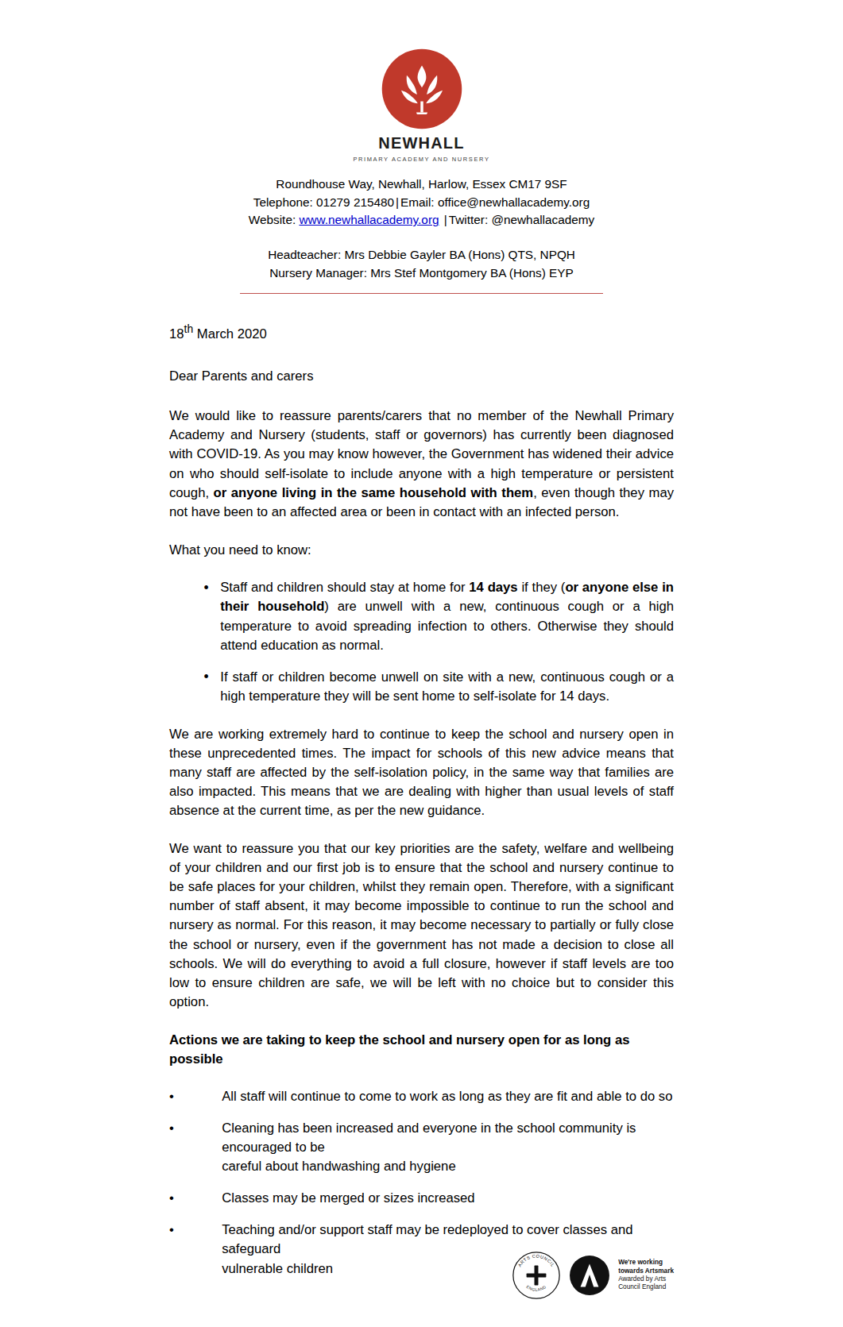NEWHALL
Primary Academy and Nursery
Roundhouse Way, Newhall, Harlow, Essex CM17 9SF
Telephone: 01279 215480|Email: office@newhallacademy.org
Website: www.newhallacademy.org |Twitter: @newhallacademy
Headteacher: Mrs Debbie Gayler BA (Hons) QTS, NPQH
Nursery Manager: Mrs Stef Montgomery BA (Hons) EYP
18th March 2020
Dear Parents and carers
We would like to reassure parents/carers that no member of the Newhall Primary Academy and Nursery (students, staff or governors) has currently been diagnosed with COVID-19. As you may know however, the Government has widened their advice on who should self-isolate to include anyone with a high temperature or persistent cough, or anyone living in the same household with them, even though they may not have been to an affected area or been in contact with an infected person.
What you need to know:
Staff and children should stay at home for 14 days if they (or anyone else in their household) are unwell with a new, continuous cough or a high temperature to avoid spreading infection to others. Otherwise they should attend education as normal.
If staff or children become unwell on site with a new, continuous cough or a high temperature they will be sent home to self-isolate for 14 days.
We are working extremely hard to continue to keep the school and nursery open in these unprecedented times. The impact for schools of this new advice means that many staff are affected by the self-isolation policy, in the same way that families are also impacted. This means that we are dealing with higher than usual levels of staff absence at the current time, as per the new guidance.
We want to reassure you that our key priorities are the safety, welfare and wellbeing of your children and our first job is to ensure that the school and nursery continue to be safe places for your children, whilst they remain open. Therefore, with a significant number of staff absent, it may become impossible to continue to run the school and nursery as normal. For this reason, it may become necessary to partially or fully close the school or nursery, even if the government has not made a decision to close all schools. We will do everything to avoid a full closure, however if staff levels are too low to ensure children are safe, we will be left with no choice but to consider this option.
Actions we are taking to keep the school and nursery open for as long as possible
All staff will continue to come to work as long as they are fit and able to do so
Cleaning has been increased and everyone in the school community is encouraged to becareful about handwashing and hygiene
Classes may be merged or sizes increased
Teaching and/or support staff may be redeployed to cover classes and safeguardvulnerable children
ARTS COUNCIL ENGLAND
We're working
towards Artsmark
Awarded by Arts
Council England